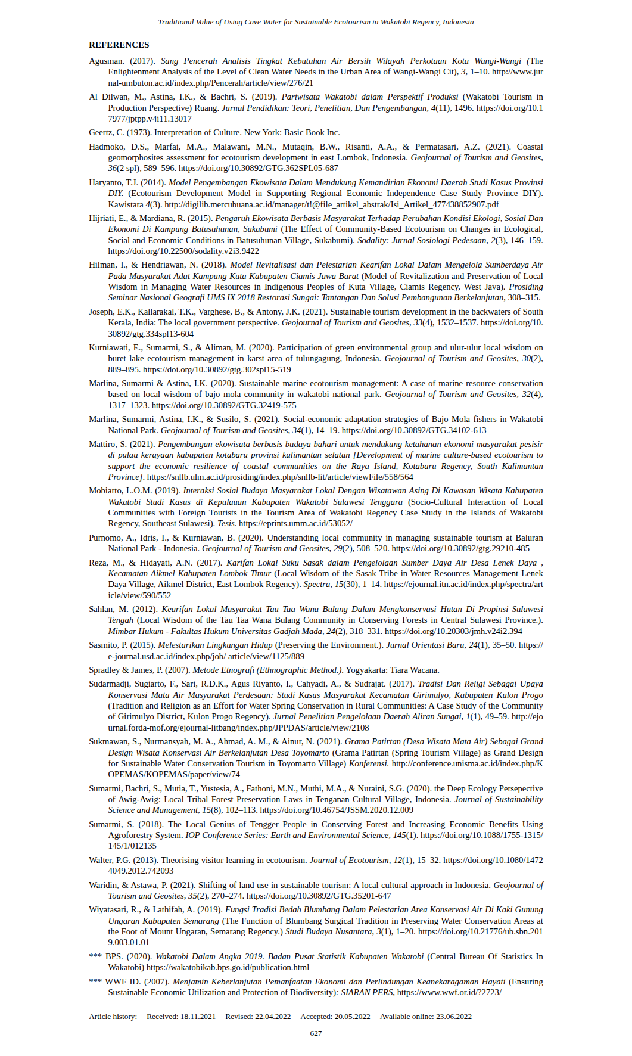Traditional Value of Using Cave Water for Sustainable Ecotourism in Wakatobi Regency, Indonesia
REFERENCES
Agusman. (2017). Sang Pencerah Analisis Tingkat Kebutuhan Air Bersih Wilayah Perkotaan Kota Wangi-Wangi (The Enlightenment Analysis of the Level of Clean Water Needs in the Urban Area of Wangi-Wangi Cit), 3, 1–10. http://www.jurnal-umbuton.ac.id/index.php/Pencerah/article/view/276/21
Al Dilwan, M., Astina, I.K., & Bachri, S. (2019). Pariwisata Wakatobi dalam Perspektif Produksi (Wakatobi Tourism in Production Perspective) Ruang. Jurnal Pendidikan: Teori, Penelitian, Dan Pengembangan, 4(11), 1496. https://doi.org/10.17977/jptpp.v4i11.13017
Geertz, C. (1973). Interpretation of Culture. New York: Basic Book Inc.
Hadmoko, D.S., Marfai, M.A., Malawani, M.N., Mutaqin, B.W., Risanti, A.A., & Permatasari, A.Z. (2021). Coastal geomorphosites assessment for ecotourism development in east Lombok, Indonesia. Geojournal of Tourism and Geosites, 36(2 spl), 589–596. https://doi.org/10.30892/GTG.362SPL05-687
Haryanto, T.J. (2014). Model Pengembangan Ekowisata Dalam Mendukung Kemandirian Ekonomi Daerah Studi Kasus Provinsi DIY. (Ecotourism Development Model in Supporting Regional Economic Independence Case Study Province DIY). Kawistara 4(3). http://digilib.mercubuana.ac.id/manager/t!@file_artikel_abstrak/Isi_Artikel_477438852907.pdf
Hijriati, E., & Mardiana, R. (2015). Pengaruh Ekowisata Berbasis Masyarakat Terhadap Perubahan Kondisi Ekologi, Sosial Dan Ekonomi Di Kampung Batusuhunan, Sukabumi (The Effect of Community-Based Ecotourism on Changes in Ecological, Social and Economic Conditions in Batusuhunan Village, Sukabumi). Sodality: Jurnal Sosiologi Pedesaan, 2(3), 146–159. https://doi.org/10.22500/sodality.v2i3.9422
Hilman, I., & Hendriawan, N. (2018). Model Revitalisasi dan Pelestarian Kearifan Lokal Dalam Mengelola Sumberdaya Air Pada Masyarakat Adat Kampung Kuta Kabupaten Ciamis Jawa Barat (Model of Revitalization and Preservation of Local Wisdom in Managing Water Resources in Indigenous Peoples of Kuta Village, Ciamis Regency, West Java). Prosiding Seminar Nasional Geografi UMS IX 2018 Restorasi Sungai: Tantangan Dan Solusi Pembangunan Berkelanjutan, 308–315.
Joseph, E.K., Kallarakal, T.K., Varghese, B., & Antony, J.K. (2021). Sustainable tourism development in the backwaters of South Kerala, India: The local government perspective. Geojournal of Tourism and Geosites, 33(4), 1532–1537. https://doi.org/10.30892/gtg.334spl13-604
Kurniawati, E., Sumarmi, S., & Aliman, M. (2020). Participation of green environmental group and ulur-ulur local wisdom on buret lake ecotourism management in karst area of tulungagung, Indonesia. Geojournal of Tourism and Geosites, 30(2), 889–895. https://doi.org/10.30892/gtg.302spl15-519
Marlina, Sumarmi & Astina, I.K. (2020). Sustainable marine ecotourism management: A case of marine resource conservation based on local wisdom of bajo mola community in wakatobi national park. Geojournal of Tourism and Geosites, 32(4), 1317–1323. https://doi.org/10.30892/GTG.32419-575
Marlina, Sumarmi, Astina, I.K., & Susilo, S. (2021). Social-economic adaptation strategies of Bajo Mola fishers in Wakatobi National Park. Geojournal of Tourism and Geosites, 34(1), 14–19. https://doi.org/10.30892/GTG.34102-613
Mattiro, S. (2021). Pengembangan ekowisata berbasis budaya bahari untuk mendukung ketahanan ekonomi masyarakat pesisir di pulau kerayaan kabupaten kotabaru provinsi kalimantan selatan [Development of marine culture-based ecotourism to support the economic resilience of coastal communities on the Raya Island, Kotabaru Regency, South Kalimantan Province]. https://snllb.ulm.ac.id/prosiding/index.php/snllb-lit/article/viewFile/558/564
Mobiarto, L.O.M. (2019). Interaksi Sosial Budaya Masyarakat Lokal Dengan Wisatawan Asing Di Kawasan Wisata Kabupaten Wakatobi Studi Kasus di Kepulauan Kabupaten Wakatobi Sulawesi Tenggara (Socio-Cultural Interaction of Local Communities with Foreign Tourists in the Tourism Area of Wakatobi Regency Case Study in the Islands of Wakatobi Regency, Southeast Sulawesi). Tesis. https://eprints.umm.ac.id/53052/
Purnomo, A., Idris, I., & Kurniawan, B. (2020). Understanding local community in managing sustainable tourism at Baluran National Park - Indonesia. Geojournal of Tourism and Geosites, 29(2), 508–520. https://doi.org/10.30892/gtg.29210-485
Reza, M., & Hidayati, A.N. (2017). Karifan Lokal Suku Sasak dalam Pengelolaan Sumber Daya Air Desa Lenek Daya , Kecamatan Aikmel Kabupaten Lombok Timur (Local Wisdom of the Sasak Tribe in Water Resources Management Lenek Daya Village, Aikmel District, East Lombok Regency). Spectra, 15(30), 1–14. https://ejournal.itn.ac.id/index.php/spectra/article/view/590/552
Sahlan, M. (2012). Kearifan Lokal Masyarakat Tau Taa Wana Bulang Dalam Mengkonservasi Hutan Di Propinsi Sulawesi Tengah (Local Wisdom of the Tau Taa Wana Bulang Community in Conserving Forests in Central Sulawesi Province.). Mimbar Hukum - Fakultas Hukum Universitas Gadjah Mada, 24(2), 318–331. https://doi.org/10.20303/jmh.v24i2.394
Sasmito, P. (2015). Melestarikan Lingkungan Hidup (Preserving the Environment.). Jurnal Orientasi Baru, 24(1), 35–50. https://e-journal.usd.ac.id/index.php/job/ article/view/1125/889
Spradley & James, P. (2007). Metode Etnografi (Ethnographic Method.). Yogyakarta: Tiara Wacana.
Sudarmadji, Sugiarto, F., Sari, R.D.K., Agus Riyanto, I., Cahyadi, A., & Sudrajat. (2017). Tradisi Dan Religi Sebagai Upaya Konservasi Mata Air Masyarakat Perdesaan: Studi Kasus Masyarakat Kecamatan Girimulyo, Kabupaten Kulon Progo (Tradition and Religion as an Effort for Water Spring Conservation in Rural Communities: A Case Study of the Community of Girimulyo District, Kulon Progo Regency). Jurnal Penelitian Pengelolaan Daerah Aliran Sungai, 1(1), 49–59. http://ejournal.forda-mof.org/ejournal-litbang/index.php/JPPDAS/article/view/2108
Sukmawan, S., Nurmansyah, M. A., Ahmad, A. M., & Ainur, N. (2021). Grama Patirtan (Desa Wisata Mata Air) Sebagai Grand Design Wisata Konservasi Air Berkelanjutan Desa Toyomarto (Grama Patirtan (Spring Tourism Village) as Grand Design for Sustainable Water Conservation Tourism in Toyomarto Village) Konferensi. http://conference.unisma.ac.id/index.php/KOPEMAS/KOPEMAS/paper/view/74
Sumarmi, Bachri, S., Mutia, T., Yustesia, A., Fathoni, M.N., Muthi, M.A., & Nuraini, S.G. (2020). the Deep Ecology Persepective of Awig-Awig: Local Tribal Forest Preservation Laws in Tenganan Cultural Village, Indonesia. Journal of Sustainability Science and Management, 15(8), 102–113. https://doi.org/10.46754/JSSM.2020.12.009
Sumarmi, S. (2018). The Local Genius of Tengger People in Conserving Forest and Increasing Economic Benefits Using Agroforestry System. IOP Conference Series: Earth and Environmental Science, 145(1). https://doi.org/10.1088/1755-1315/145/1/012135
Walter, P.G. (2013). Theorising visitor learning in ecotourism. Journal of Ecotourism, 12(1), 15–32. https://doi.org/10.1080/14724049.2012.742093
Waridin, & Astawa, P. (2021). Shifting of land use in sustainable tourism: A local cultural approach in Indonesia. Geojournal of Tourism and Geosites, 35(2), 270–274. https://doi.org/10.30892/GTG.35201-647
Wiyatasari, R., & Lathifah, A. (2019). Fungsi Tradisi Bedah Blumbang Dalam Pelestarian Area Konservasi Air Di Kaki Gunung Ungaran Kabupaten Semarang (The Function of Blumbang Surgical Tradition in Preserving Water Conservation Areas at the Foot of Mount Ungaran, Semarang Regency.) Studi Budaya Nusantara, 3(1), 1–20. https://doi.org/10.21776/ub.sbn.2019.003.01.01
*** BPS. (2020). Wakatobi Dalam Angka 2019. Badan Pusat Statistik Kabupaten Wakatobi (Central Bureau Of Statistics In Wakatobi) https://wakatobikab.bps.go.id/publication.html
*** WWF ID. (2007). Menjamin Keberlanjutan Pemanfaatan Ekonomi dan Perlindungan Keanekaragaman Hayati (Ensuring Sustainable Economic Utilization and Protection of Biodiversity): SIARAN PERS, https://www.wwf.or.id/?2723/
Article history: Received: 18.11.2021 Revised: 22.04.2022 Accepted: 20.05.2022 Available online: 23.06.2022
627